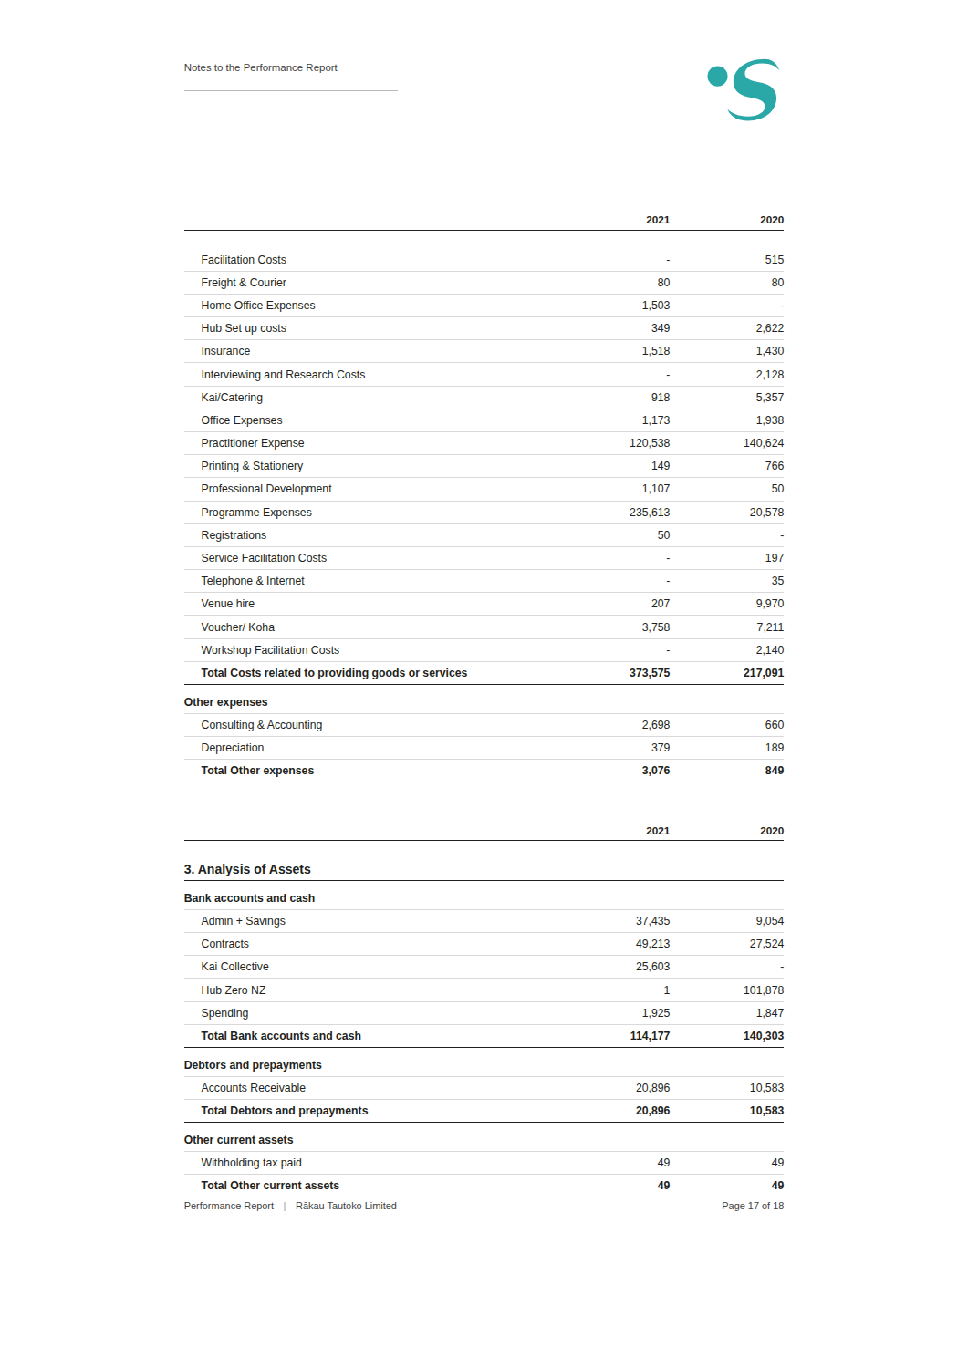Notes to the Performance Report
| | 2021 | 2020 |
| --- | --- | --- |
| Facilitation Costs | - | 515 |
| Freight & Courier | 80 | 80 |
| Home Office Expenses | 1,503 | - |
| Hub Set up costs | 349 | 2,622 |
| Insurance | 1,518 | 1,430 |
| Interviewing and Research Costs | - | 2,128 |
| Kai/Catering | 918 | 5,357 |
| Office Expenses | 1,173 | 1,938 |
| Practitioner Expense | 120,538 | 140,624 |
| Printing & Stationery | 149 | 766 |
| Professional Development | 1,107 | 50 |
| Programme Expenses | 235,613 | 20,578 |
| Registrations | 50 | - |
| Service Facilitation Costs | - | 197 |
| Telephone & Internet | - | 35 |
| Venue hire | 207 | 9,970 |
| Voucher/ Koha | 3,758 | 7,211 |
| Workshop Facilitation Costs | - | 2,140 |
| Total Costs related to providing goods or services | 373,575 | 217,091 |
| Other expenses | | |
| Consulting & Accounting | 2,698 | 660 |
| Depreciation | 379 | 189 |
| Total Other expenses | 3,076 | 849 |
| | 2021 | 2020 |
| --- | --- | --- |
3. Analysis of Assets
| Bank accounts and cash | | |
| Admin + Savings | 37,435 | 9,054 |
| Contracts | 49,213 | 27,524 |
| Kai Collective | 25,603 | - |
| Hub Zero NZ | 1 | 101,878 |
| Spending | 1,925 | 1,847 |
| Total Bank accounts and cash | 114,177 | 140,303 |
| Debtors and prepayments | | |
| Accounts Receivable | 20,896 | 10,583 |
| Total Debtors and prepayments | 20,896 | 10,583 |
| Other current assets | | |
| Withholding tax paid | 49 | 49 |
| Total Other current assets | 49 | 49 |
Performance Report | Rākau Tautoko Limited
Page 17 of 18